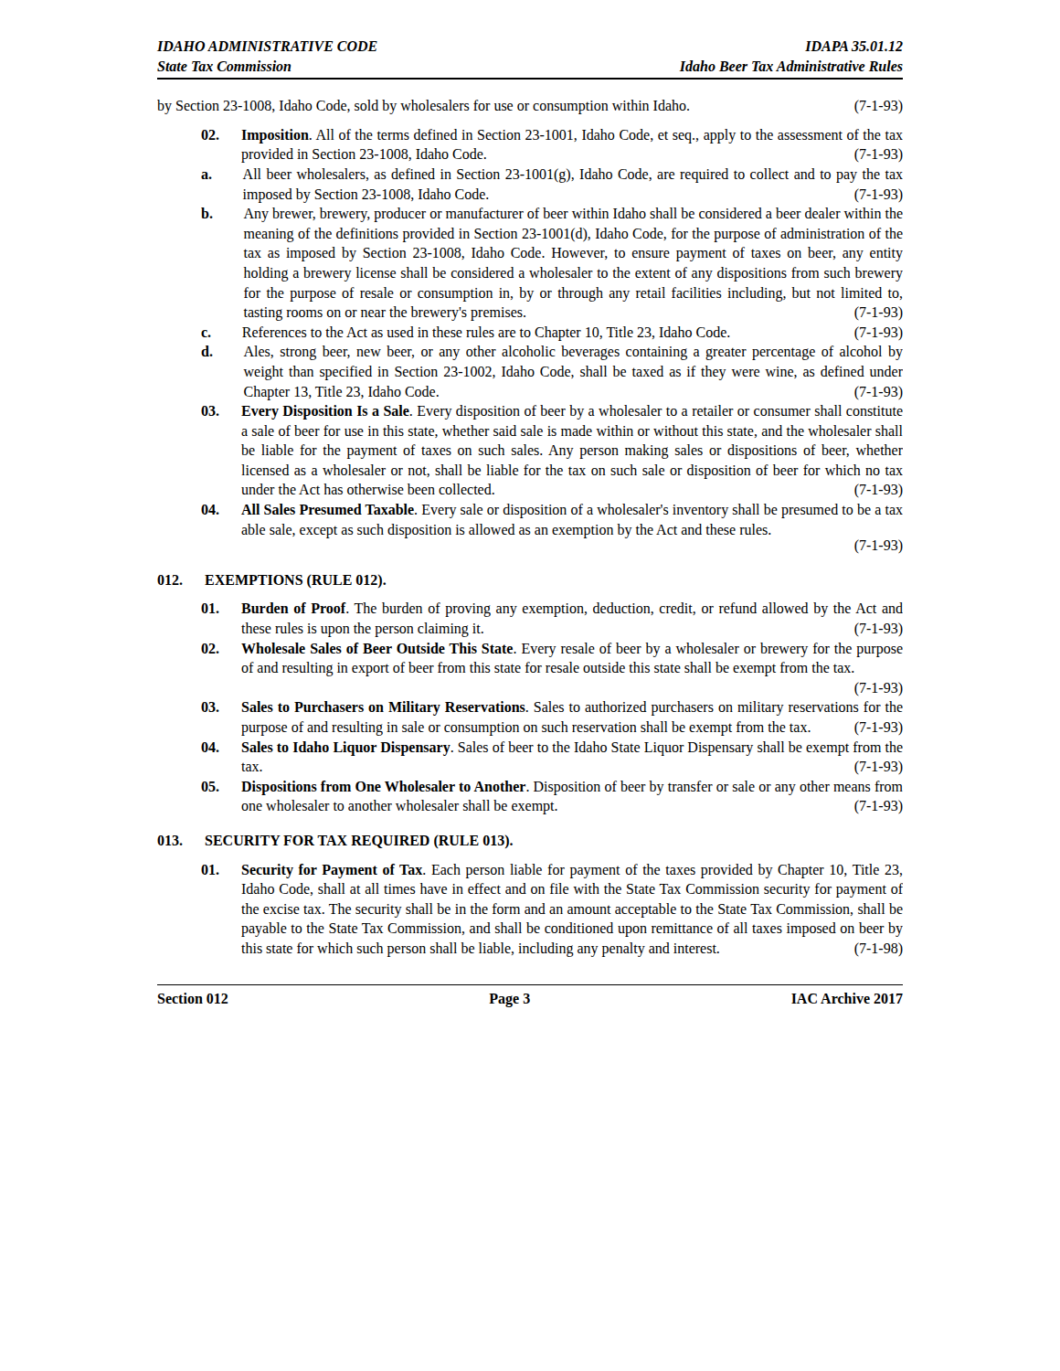IDAHO ADMINISTRATIVE CODE IDAPA 35.01.12
State Tax Commission Idaho Beer Tax Administrative Rules
by Section 23-1008, Idaho Code, sold by wholesalers for use or consumption within Idaho. (7-1-93)
02. Imposition. All of the terms defined in Section 23-1001, Idaho Code, et seq., apply to the assessment of the tax provided in Section 23-1008, Idaho Code. (7-1-93)
a. All beer wholesalers, as defined in Section 23-1001(g), Idaho Code, are required to collect and to pay the tax imposed by Section 23-1008, Idaho Code. (7-1-93)
b. Any brewer, brewery, producer or manufacturer of beer within Idaho shall be considered a beer dealer within the meaning of the definitions provided in Section 23-1001(d), Idaho Code, for the purpose of administration of the tax as imposed by Section 23-1008, Idaho Code. However, to ensure payment of taxes on beer, any entity holding a brewery license shall be considered a wholesaler to the extent of any dispositions from such brewery for the purpose of resale or consumption in, by or through any retail facilities including, but not limited to, tasting rooms on or near the brewery's premises. (7-1-93)
c. References to the Act as used in these rules are to Chapter 10, Title 23, Idaho Code. (7-1-93)
d. Ales, strong beer, new beer, or any other alcoholic beverages containing a greater percentage of alcohol by weight than specified in Section 23-1002, Idaho Code, shall be taxed as if they were wine, as defined under Chapter 13, Title 23, Idaho Code. (7-1-93)
03. Every Disposition Is a Sale. Every disposition of beer by a wholesaler to a retailer or consumer shall constitute a sale of beer for use in this state, whether said sale is made within or without this state, and the wholesaler shall be liable for the payment of taxes on such sales. Any person making sales or dispositions of beer, whether licensed as a wholesaler or not, shall be liable for the tax on such sale or disposition of beer for which no tax under the Act has otherwise been collected. (7-1-93)
04. All Sales Presumed Taxable. Every sale or disposition of a wholesaler's inventory shall be presumed to be a tax able sale, except as such disposition is allowed as an exemption by the Act and these rules.
(7-1-93)
012. EXEMPTIONS (RULE 012).
01. Burden of Proof. The burden of proving any exemption, deduction, credit, or refund allowed by the Act and these rules is upon the person claiming it. (7-1-93)
02. Wholesale Sales of Beer Outside This State. Every resale of beer by a wholesaler or brewery for the purpose of and resulting in export of beer from this state for resale outside this state shall be exempt from the tax. (7-1-93)
03. Sales to Purchasers on Military Reservations. Sales to authorized purchasers on military reservations for the purpose of and resulting in sale or consumption on such reservation shall be exempt from the tax. (7-1-93)
04. Sales to Idaho Liquor Dispensary. Sales of beer to the Idaho State Liquor Dispensary shall be exempt from the tax. (7-1-93)
05. Dispositions from One Wholesaler to Another. Disposition of beer by transfer or sale or any other means from one wholesaler to another wholesaler shall be exempt. (7-1-93)
013. SECURITY FOR TAX REQUIRED (RULE 013).
01. Security for Payment of Tax. Each person liable for payment of the taxes provided by Chapter 10, Title 23, Idaho Code, shall at all times have in effect and on file with the State Tax Commission security for payment of the excise tax. The security shall be in the form and an amount acceptable to the State Tax Commission, shall be payable to the State Tax Commission, and shall be conditioned upon remittance of all taxes imposed on beer by this state for which such person shall be liable, including any penalty and interest. (7-1-98)
Section 012 Page 3 IAC Archive 2017